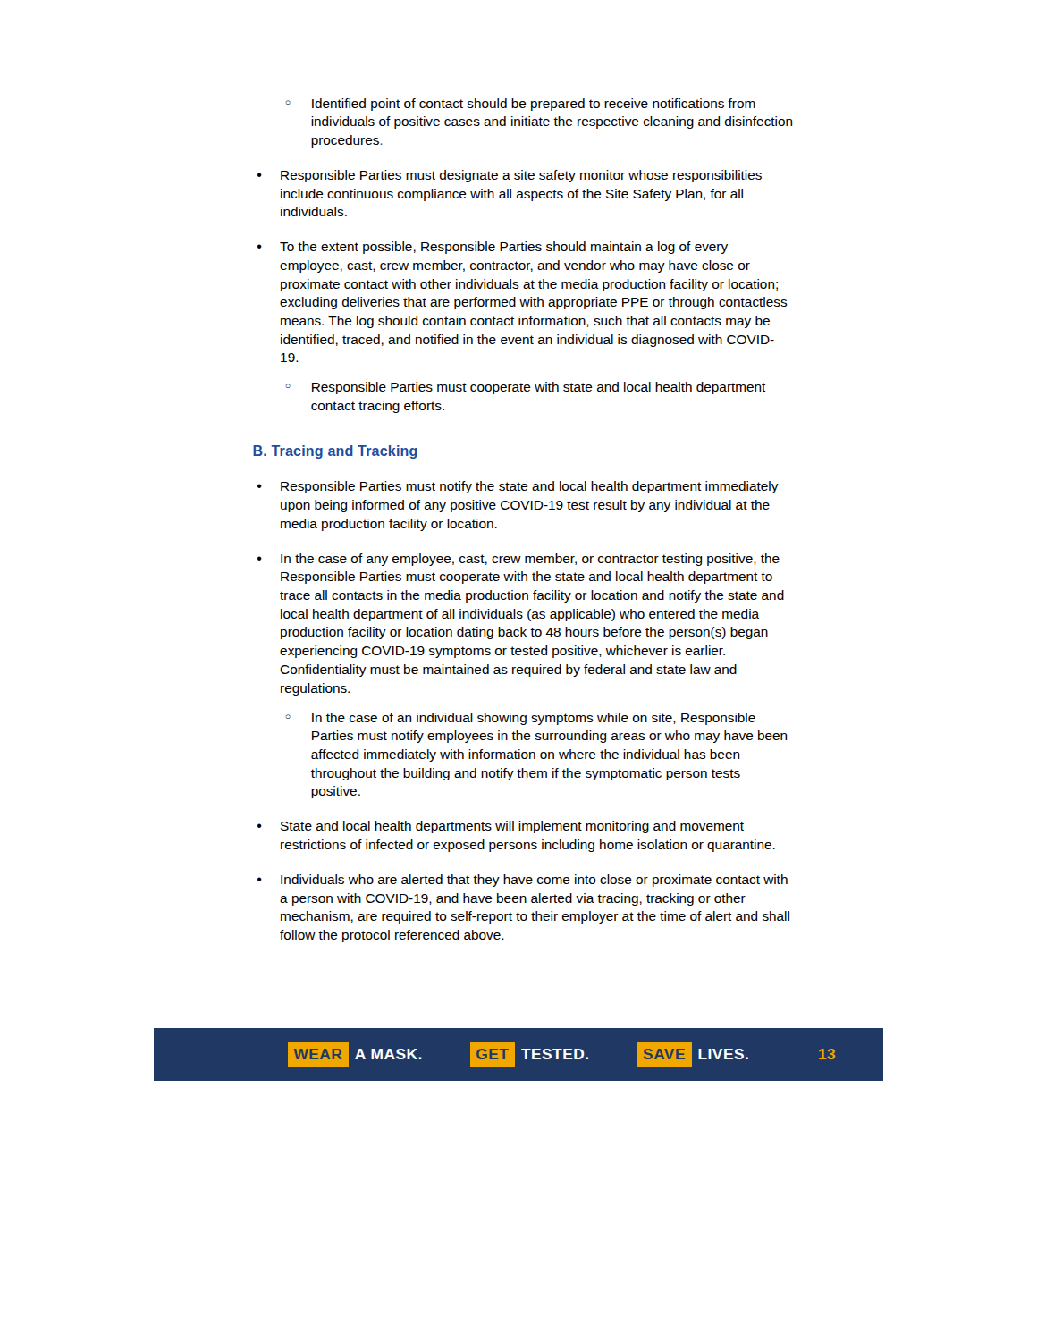Identified point of contact should be prepared to receive notifications from individuals of positive cases and initiate the respective cleaning and disinfection procedures.
Responsible Parties must designate a site safety monitor whose responsibilities include continuous compliance with all aspects of the Site Safety Plan, for all individuals.
To the extent possible, Responsible Parties should maintain a log of every employee, cast, crew member, contractor, and vendor who may have close or proximate contact with other individuals at the media production facility or location; excluding deliveries that are performed with appropriate PPE or through contactless means. The log should contain contact information, such that all contacts may be identified, traced, and notified in the event an individual is diagnosed with COVID-19.
Responsible Parties must cooperate with state and local health department contact tracing efforts.
B. Tracing and Tracking
Responsible Parties must notify the state and local health department immediately upon being informed of any positive COVID-19 test result by any individual at the media production facility or location.
In the case of any employee, cast, crew member, or contractor testing positive, the Responsible Parties must cooperate with the state and local health department to trace all contacts in the media production facility or location and notify the state and local health department of all individuals (as applicable) who entered the media production facility or location dating back to 48 hours before the person(s) began experiencing COVID-19 symptoms or tested positive, whichever is earlier. Confidentiality must be maintained as required by federal and state law and regulations.
In the case of an individual showing symptoms while on site, Responsible Parties must notify employees in the surrounding areas or who may have been affected immediately with information on where the individual has been throughout the building and notify them if the symptomatic person tests positive.
State and local health departments will implement monitoring and movement restrictions of infected or exposed persons including home isolation or quarantine.
Individuals who are alerted that they have come into close or proximate contact with a person with COVID-19, and have been alerted via tracing, tracking or other mechanism, are required to self-report to their employer at the time of alert and shall follow the protocol referenced above.
WEAR A MASK. GET TESTED. SAVE LIVES. 13